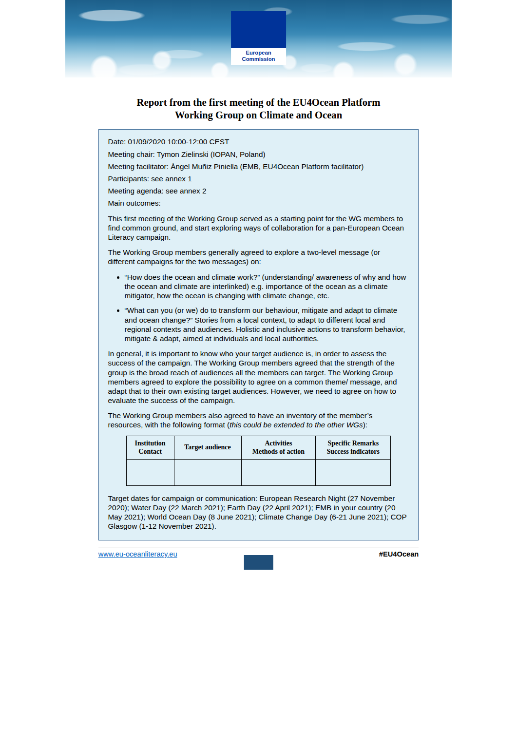European
Commission
Report from the first meeting of the EU4Ocean Platform
Working Group on Climate and Ocean
Date: 01/09/2020 10:00-12:00 CEST
Meeting chair: Tymon Zielinski (IOPAN, Poland)
Meeting facilitator: Ángel Muñiz Piniella (EMB, EU4Ocean Platform facilitator)
Participants: see annex 1
Meeting agenda: see annex 2
Main outcomes:
This first meeting of the Working Group served as a starting point for the WG members to find common ground, and start exploring ways of collaboration for a pan-European Ocean Literacy campaign.
The Working Group members generally agreed to explore a two-level message (or different campaigns for the two messages) on:
“How does the ocean and climate work?” (understanding/ awareness of why and how the ocean and climate are interlinked) e.g. importance of the ocean as a climate mitigator, how the ocean is changing with climate change, etc.
“What can you (or we) do to transform our behaviour, mitigate and adapt to climate and ocean change?” Stories from a local context, to adapt to different local and regional contexts and audiences. Holistic and inclusive actions to transform behavior, mitigate & adapt, aimed at individuals and local authorities.
In general, it is important to know who your target audience is, in order to assess the success of the campaign. The Working Group members agreed that the strength of the group is the broad reach of audiences all the members can target. The Working Group members agreed to explore the possibility to agree on a common theme/ message, and adapt that to their own existing target audiences. However, we need to agree on how to evaluate the success of the campaign.
The Working Group members also agreed to have an inventory of the member’s resources, with the following format (this could be extended to the other WGs):
| Institution Contact | Target audience | Activities Methods of action | Specific Remarks Success indicators |
| --- | --- | --- | --- |
Target dates for campaign or communication: European Research Night (27 November 2020); Water Day (22 March 2021); Earth Day (22 April 2021); EMB in your country (20 May 2021); World Ocean Day (8 June 2021); Climate Change Day (6-21 June 2021); COP Glasgow (1-12 November 2021).
www.eu-oceanliteracy.eu #EU4Ocean